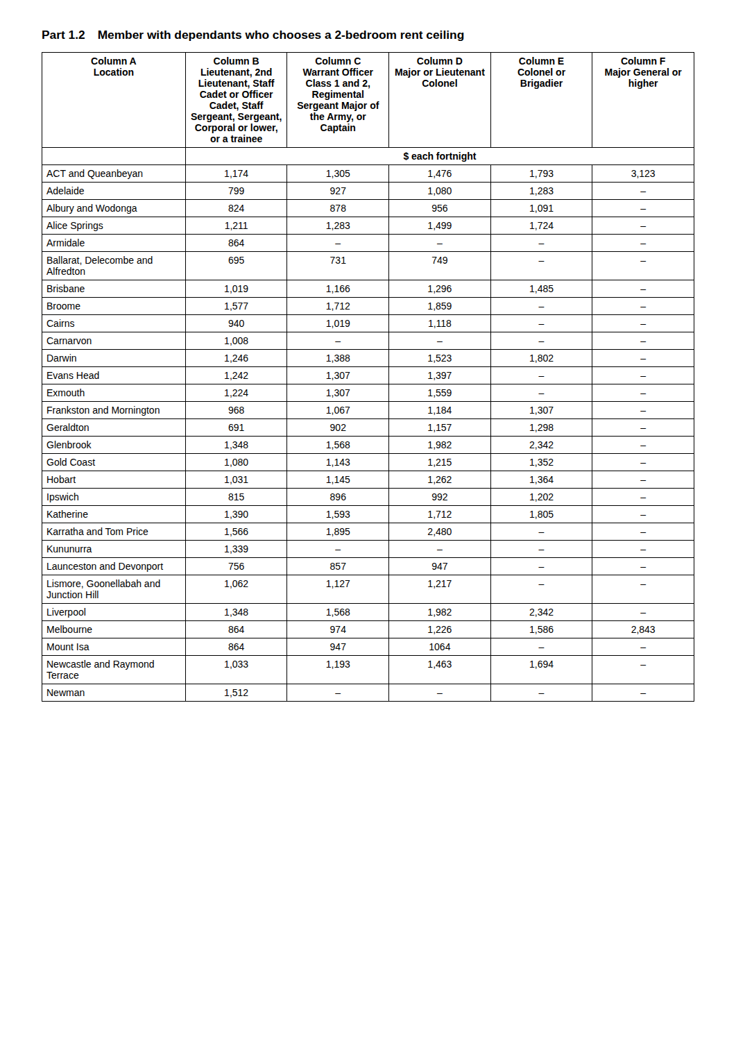Part 1.2 Member with dependants who chooses a 2-bedroom rent ceiling
| Column A Location | Column B Lieutenant, 2nd Lieutenant, Staff Cadet or Officer Cadet, Staff Sergeant, Sergeant, Corporal or lower, or a trainee | Column C Warrant Officer Class 1 and 2, Regimental Sergeant Major of the Army, or Captain | Column D Major or Lieutenant Colonel | Column E Colonel or Brigadier | Column F Major General or higher |
| --- | --- | --- | --- | --- | --- |
| | $ each fortnight |
| ACT and Queanbeyan | 1,174 | 1,305 | 1,476 | 1,793 | 3,123 |
| Adelaide | 799 | 927 | 1,080 | 1,283 | – |
| Albury and Wodonga | 824 | 878 | 956 | 1,091 | – |
| Alice Springs | 1,211 | 1,283 | 1,499 | 1,724 | – |
| Armidale | 864 | – | – | – | – |
| Ballarat, Delecombe and Alfredton | 695 | 731 | 749 | – | – |
| Brisbane | 1,019 | 1,166 | 1,296 | 1,485 | – |
| Broome | 1,577 | 1,712 | 1,859 | – | – |
| Cairns | 940 | 1,019 | 1,118 | – | – |
| Carnarvon | 1,008 | – | – | – | – |
| Darwin | 1,246 | 1,388 | 1,523 | 1,802 | – |
| Evans Head | 1,242 | 1,307 | 1,397 | – | – |
| Exmouth | 1,224 | 1,307 | 1,559 | – | – |
| Frankston and Mornington | 968 | 1,067 | 1,184 | 1,307 | – |
| Geraldton | 691 | 902 | 1,157 | 1,298 | – |
| Glenbrook | 1,348 | 1,568 | 1,982 | 2,342 | – |
| Gold Coast | 1,080 | 1,143 | 1,215 | 1,352 | – |
| Hobart | 1,031 | 1,145 | 1,262 | 1,364 | – |
| Ipswich | 815 | 896 | 992 | 1,202 | – |
| Katherine | 1,390 | 1,593 | 1,712 | 1,805 | – |
| Karratha and Tom Price | 1,566 | 1,895 | 2,480 | – | – |
| Kununurra | 1,339 | – | – | – | – |
| Launceston and Devonport | 756 | 857 | 947 | – | – |
| Lismore, Goonellabah and Junction Hill | 1,062 | 1,127 | 1,217 | – | – |
| Liverpool | 1,348 | 1,568 | 1,982 | 2,342 | – |
| Melbourne | 864 | 974 | 1,226 | 1,586 | 2,843 |
| Mount Isa | 864 | 947 | 1064 | – | – |
| Newcastle and Raymond Terrace | 1,033 | 1,193 | 1,463 | 1,694 | – |
| Newman | 1,512 | – | – | – | – |